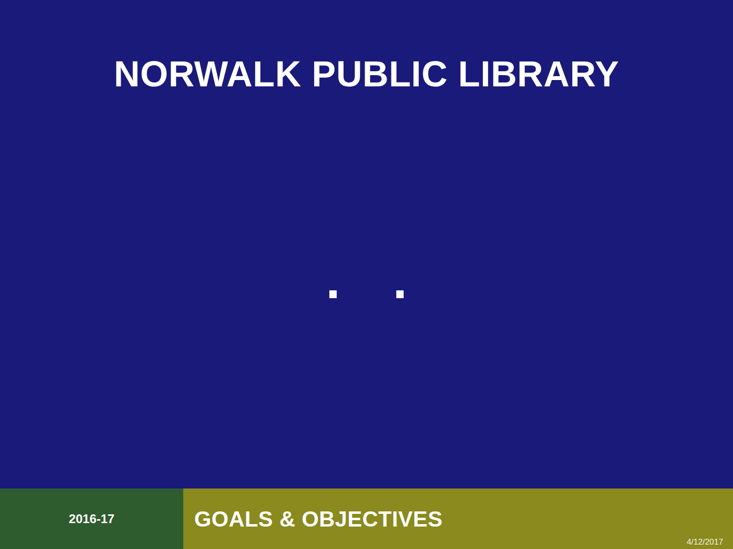NORWALK PUBLIC LIBRARY
2016-17
GOALS & OBJECTIVES
4/12/2017